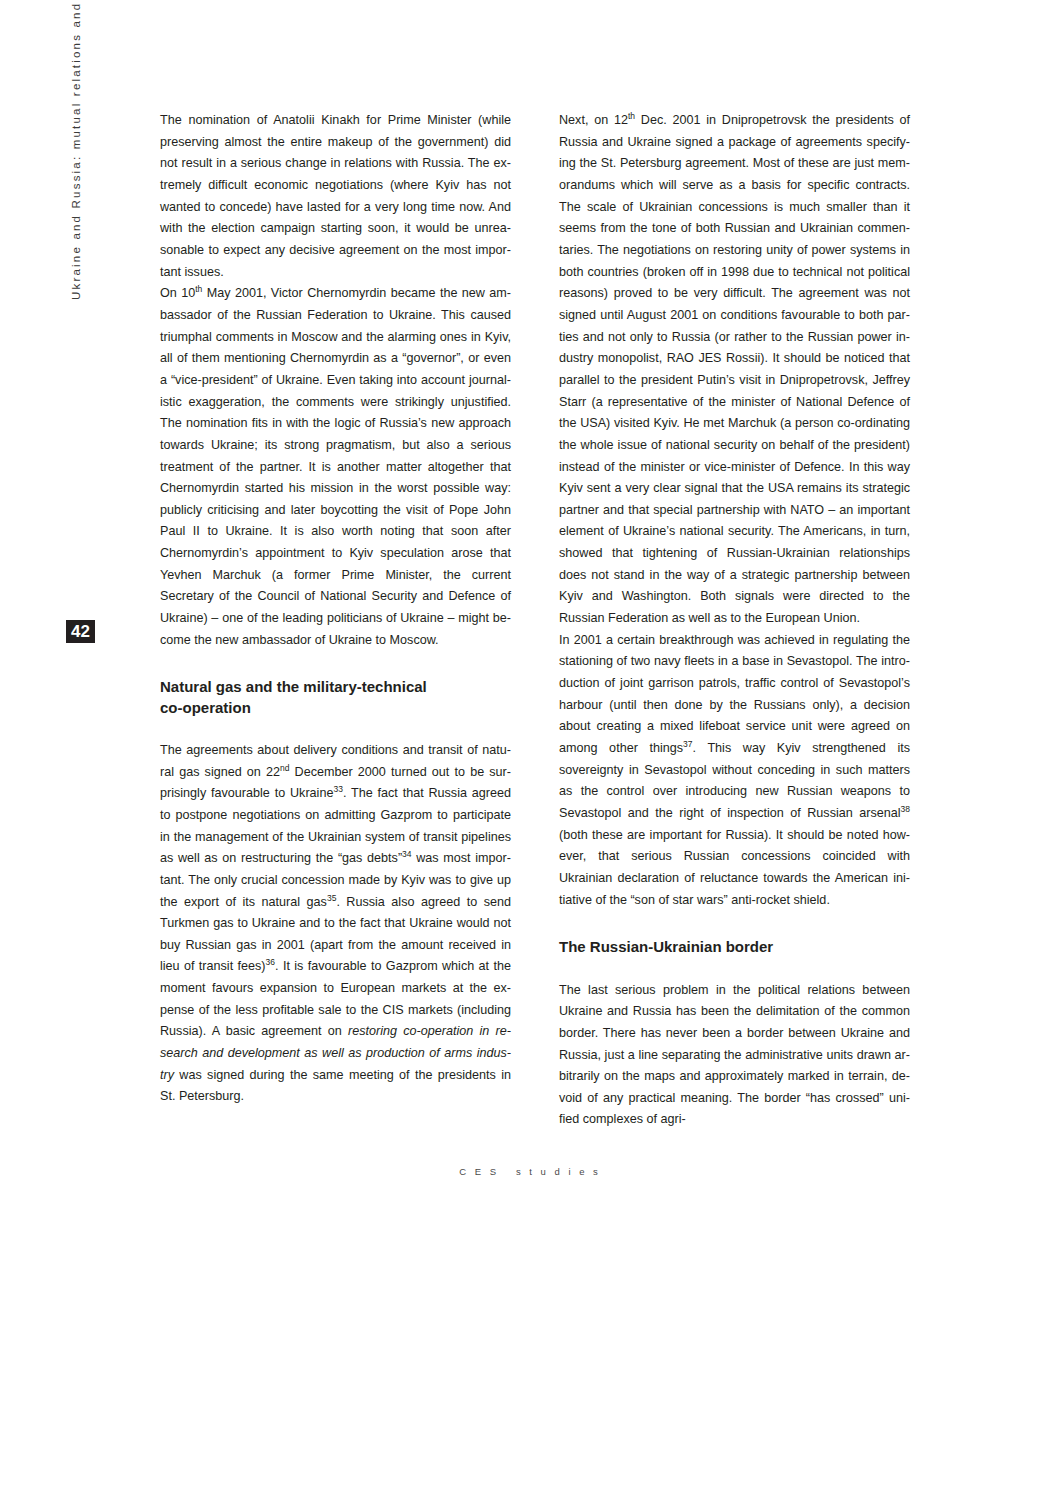Ukraine and Russia: mutual relations and the conditions that determine them
42
The nomination of Anatolii Kinakh for Prime Minister (while preserving almost the entire makeup of the government) did not result in a serious change in relations with Russia. The extremely difficult economic negotiations (where Kyiv has not wanted to concede) have lasted for a very long time now. And with the election campaign starting soon, it would be unreasonable to expect any decisive agreement on the most important issues.
On 10th May 2001, Victor Chernomyrdin became the new ambassador of the Russian Federation to Ukraine. This caused triumphal comments in Moscow and the alarming ones in Kyiv, all of them mentioning Chernomyrdin as a “governor”, or even a “vice-president” of Ukraine. Even taking into account journalistic exaggeration, the comments were strikingly unjustified. The nomination fits in with the logic of Russia’s new approach towards Ukraine; its strong pragmatism, but also a serious treatment of the partner. It is another matter altogether that Chernomyrdin started his mission in the worst possible way: publicly criticising and later boycotting the visit of Pope John Paul II to Ukraine. It is also worth noting that soon after Chernomyrdin’s appointment to Kyiv speculation arose that Yevhen Marchuk (a former Prime Minister, the current Secretary of the Council of National Security and Defence of Ukraine) – one of the leading politicians of Ukraine – might become the new ambassador of Ukraine to Moscow.
Natural gas and the military-technical
co-operation
The agreements about delivery conditions and transit of natural gas signed on 22nd December 2000 turned out to be surprisingly favourable to Ukraine33. The fact that Russia agreed to postpone negotiations on admitting Gazprom to participate in the management of the Ukrainian system of transit pipelines as well as on restructuring the “gas debts”34 was most important. The only crucial concession made by Kyiv was to give up the export of its natural gas35. Russia also agreed to send Turkmen gas to Ukraine and to the fact that Ukraine would not buy Russian gas in 2001 (apart from the amount received in lieu of transit fees)36. It is favourable to Gazprom which at the moment favours expansion to European markets at the expense of the less profitable sale to the CIS markets (including Russia). A basic agreement on restoring co-operation in research and development as well as production of arms industry was signed during the same meeting of the presidents in St. Petersburg.
Next, on 12th Dec. 2001 in Dnipropetrovsk the presidents of Russia and Ukraine signed a package of agreements specifying the St. Petersburg agreement. Most of these are just memorandums which will serve as a basis for specific contracts. The scale of Ukrainian concessions is much smaller than it seems from the tone of both Russian and Ukrainian commentaries. The negotiations on restoring unity of power systems in both countries (broken off in 1998 due to technical not political reasons) proved to be very difficult. The agreement was not signed until August 2001 on conditions favourable to both parties and not only to Russia (or rather to the Russian power industry monopolist, RAO JES Rossii). It should be noticed that parallel to the president Putin’s visit in Dnipropetrovsk, Jeffrey Starr (a representative of the minister of National Defence of the USA) visited Kyiv. He met Marchuk (a person co-ordinating the whole issue of national security on behalf of the president) instead of the minister or vice-minister of Defence. In this way Kyiv sent a very clear signal that the USA remains its strategic partner and that special partnership with NATO – an important element of Ukraine’s national security. The Americans, in turn, showed that tightening of Russian-Ukrainian relationships does not stand in the way of a strategic partnership between Kyiv and Washington. Both signals were directed to the Russian Federation as well as to the European Union.
In 2001 a certain breakthrough was achieved in regulating the stationing of two navy fleets in a base in Sevastopol. The introduction of joint garrison patrols, traffic control of Sevastopol’s harbour (until then done by the Russians only), a decision about creating a mixed lifeboat service unit were agreed on among other things37. This way Kyiv strengthened its sovereignty in Sevastopol without conceding in such matters as the control over introducing new Russian weapons to Sevastopol and the right of inspection of Russian arsenal38 (both these are important for Russia). It should be noted however, that serious Russian concessions coincided with Ukrainian declaration of reluctance towards the American initiative of the “son of star wars” anti-rocket shield.
The Russian-Ukrainian border
The last serious problem in the political relations between Ukraine and Russia has been the delimitation of the common border. There has never been a border between Ukraine and Russia, just a line separating the administrative units drawn arbitrarily on the maps and approximately marked in terrain, devoid of any practical meaning. The border “has crossed” unified complexes of agri-
C E S s t u d i e s